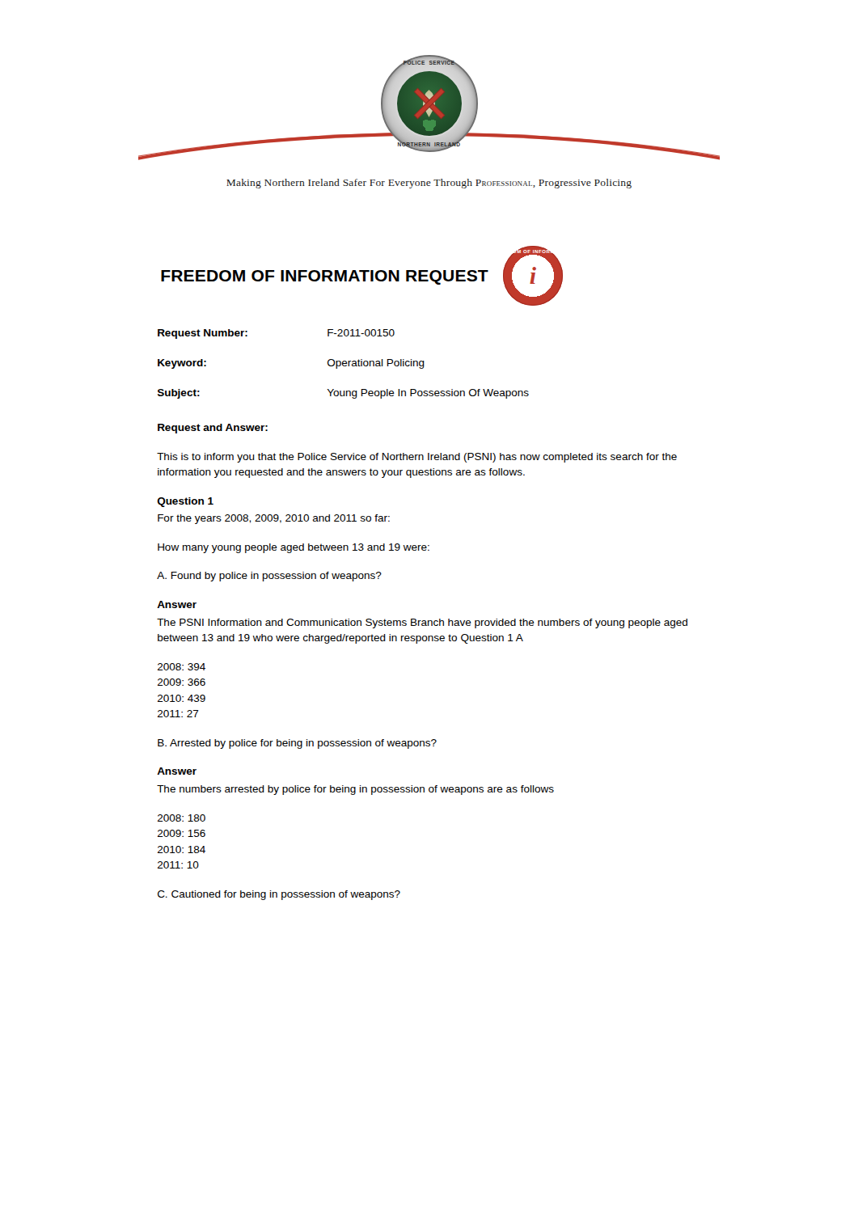POLICE SERVICE NORTHERN IRELAND
Making Northern Ireland Safer For Everyone Through Professional, Progressive Policing
FREEDOM OF INFORMATION REQUEST
FREEDOM OF INFORMATION
i
Request Number:
F-2011-00150
Keyword:
Operational Policing
Subject:
Young People In Possession Of Weapons
Request and Answer:
This is to inform you that the Police Service of Northern Ireland (PSNI) has now completed its search for the information you requested and the answers to your questions are as follows.
Question 1
For the years 2008, 2009, 2010 and 2011 so far:
How many young people aged between 13 and 19 were:
A. Found by police in possession of weapons?
Answer
The PSNI Information and Communication Systems Branch have provided the numbers of young people aged between 13 and 19 who were charged/reported in response to Question 1 A
2008: 394
2009: 366
2010: 439
2011: 27
B. Arrested by police for being in possession of weapons?
Answer
The numbers arrested by police for being in possession of weapons are as follows
2008: 180
2009: 156
2010: 184
2011: 10
C. Cautioned for being in possession of weapons?